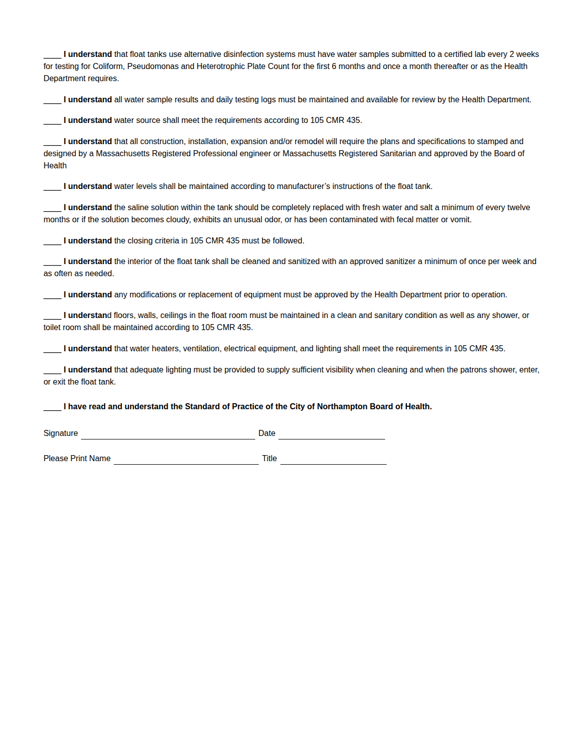____ I understand that float tanks use alternative disinfection systems must have water samples submitted to a certified lab every 2 weeks for testing for Coliform, Pseudomonas and Heterotrophic Plate Count for the first 6 months and once a month thereafter or as the Health Department requires.
____ I understand all water sample results and daily testing logs must be maintained and available for review by the Health Department.
____ I understand water source shall meet the requirements according to 105 CMR 435.
____ I understand that all construction, installation, expansion and/or remodel will require the plans and specifications to stamped and designed by a Massachusetts Registered Professional engineer or Massachusetts Registered Sanitarian and approved by the Board of Health
____ I understand water levels shall be maintained according to manufacturer’s instructions of the float tank.
____ I understand the saline solution within the tank should be completely replaced with fresh water and salt a minimum of every twelve months or if the solution becomes cloudy, exhibits an unusual odor, or has been contaminated with fecal matter or vomit.
____ I understand the closing criteria in 105 CMR 435 must be followed.
____ I understand the interior of the float tank shall be cleaned and sanitized with an approved sanitizer a minimum of once per week and as often as needed.
____ I understand any modifications or replacement of equipment must be approved by the Health Department prior to operation.
____ I understand floors, walls, ceilings in the float room must be maintained in a clean and sanitary condition as well as any shower, or toilet room shall be maintained according to 105 CMR 435.
____ I understand that water heaters, ventilation, electrical equipment, and lighting shall meet the requirements in 105 CMR 435.
____ I understand that adequate lighting must be provided to supply sufficient visibility when cleaning and when the patrons shower, enter, or exit the float tank.
____ I have read and understand the Standard of Practice of the City of Northampton Board of Health.
Signature Date
Please Print Name Title